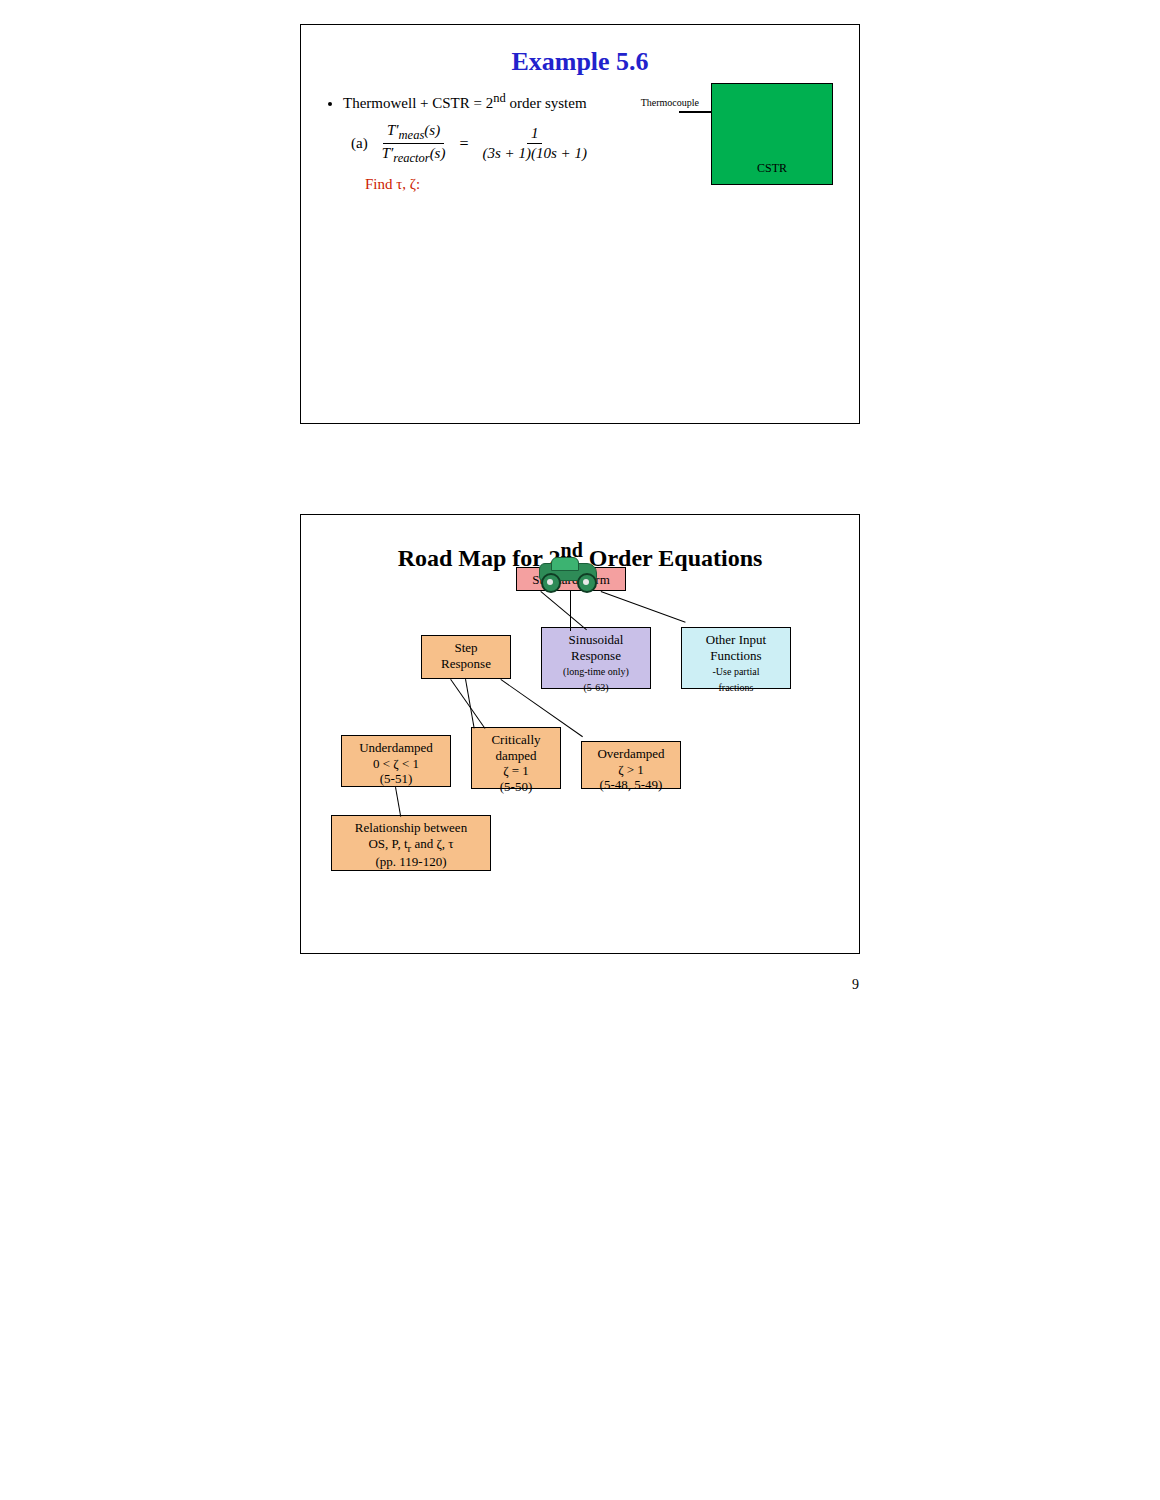Example 5.6
Thermowell + CSTR = 2nd order system
(a) T′meas(s) T′reactor(s) = 1 (3s + 1)(10s + 1)
Find τ, ζ:
Thermocouple
CSTR
Road Map for 2nd Order Equations
Standard Form
Step
Response
Sinusoidal
Response
(long-time only)
(5-63)
Other Input
Functions
-Use partial
fractions
Underdamped
0 < ζ < 1
(5-51)
Critically
damped
ζ = 1
(5-50)
Overdamped
ζ > 1
(5-48, 5-49)
Relationship between
OS, P, tr and ζ, τ
(pp. 119-120)
9